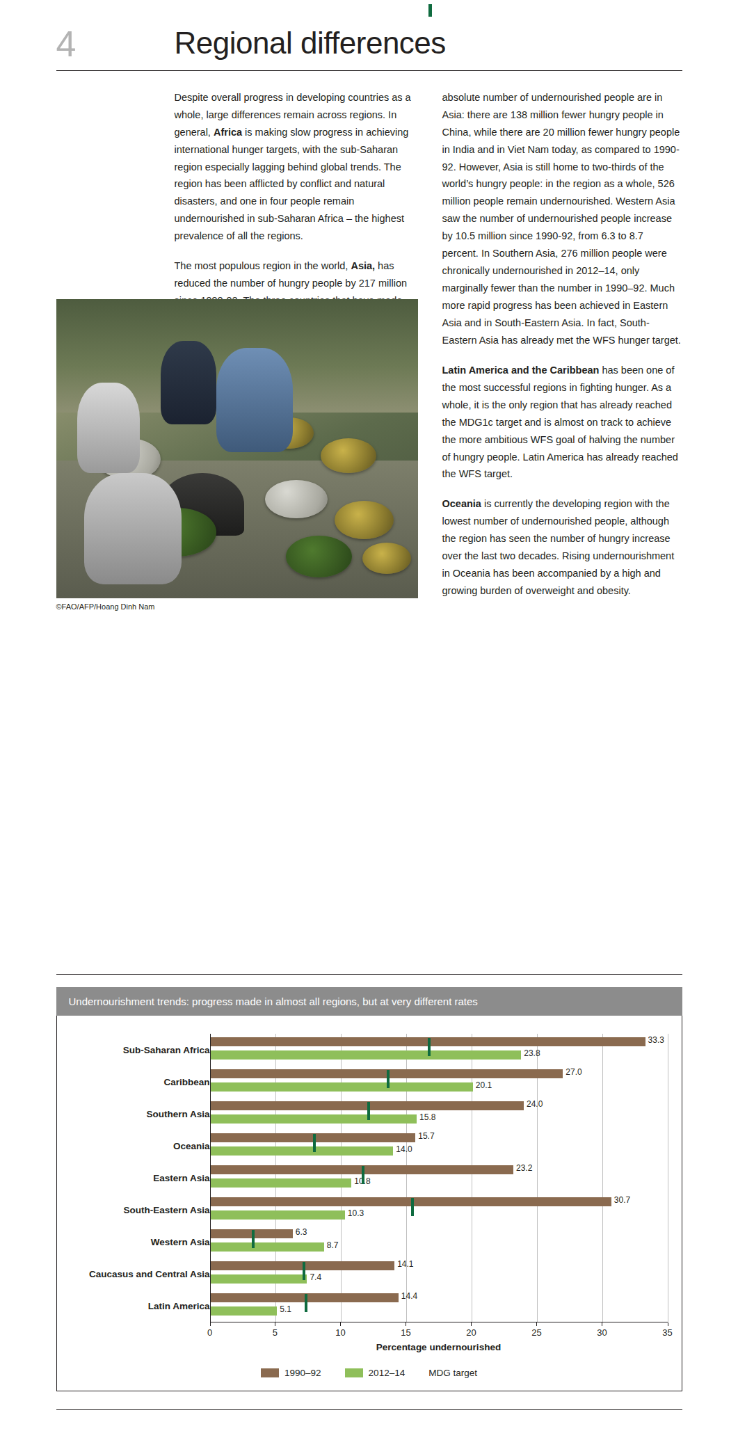4
Regional differences
Despite overall progress in developing countries as a whole, large differences remain across regions. In general, Africa is making slow progress in achieving international hunger targets, with the sub-Saharan region especially lagging behind global trends. The region has been afflicted by conflict and natural disasters, and one in four people remain undernourished in sub-Saharan Africa – the highest prevalence of all the regions.
The most populous region in the world, Asia, has reduced the number of hungry people by 217 million since 1990-92. The three countries that have made the most progress reducing the
absolute number of undernourished people are in Asia: there are 138 million fewer hungry people in China, while there are 20 million fewer hungry people in India and in Viet Nam today, as compared to 1990-92. However, Asia is still home to two-thirds of the world’s hungry people: in the region as a whole, 526 million people remain undernourished. Western Asia saw the number of undernourished people increase by 10.5 million since 1990-92, from 6.3 to 8.7 percent. In Southern Asia, 276 million people were chronically undernourished in 2012–14, only marginally fewer than the number in 1990–92. Much more rapid progress has been achieved in Eastern Asia and in South-Eastern Asia. In fact, South-Eastern Asia has already met the WFS hunger target.
Latin America and the Caribbean has been one of the most successful regions in fighting hunger. As a whole, it is the only region that has already reached the MDG1c target and is almost on track to achieve the more ambitious WFS goal of halving the number of hungry people. Latin America has already reached the WFS target.
Oceania is currently the developing region with the lowest number of undernourished people, although the region has seen the number of hungry increase over the last two decades. Rising undernourishment in Oceania has been accompanied by a high and growing burden of overweight and obesity.
©FAO/AFP/Hoang Dinh Nam
Undernourishment trends: progress made in almost all regions, but at very different rates
| Sub-Saharan Africa | 33.3 23.8 |
| Caribbean | 27.0 20.1 |
| Southern Asia | 24.0 15.8 |
| Oceania | 15.7 14.0 |
| Eastern Asia | 23.2 10.8 |
| South-Eastern Asia | 30.7 10.3 |
| Western Asia | 6.3 8.7 |
| Caucasus and Central Asia | 14.1 7.4 |
| Latin America | 14.4 5.1 |
| | 0 5 10 15 20 25 30 35 Percentage undernourished |
1990–92
2012–14
MDG target